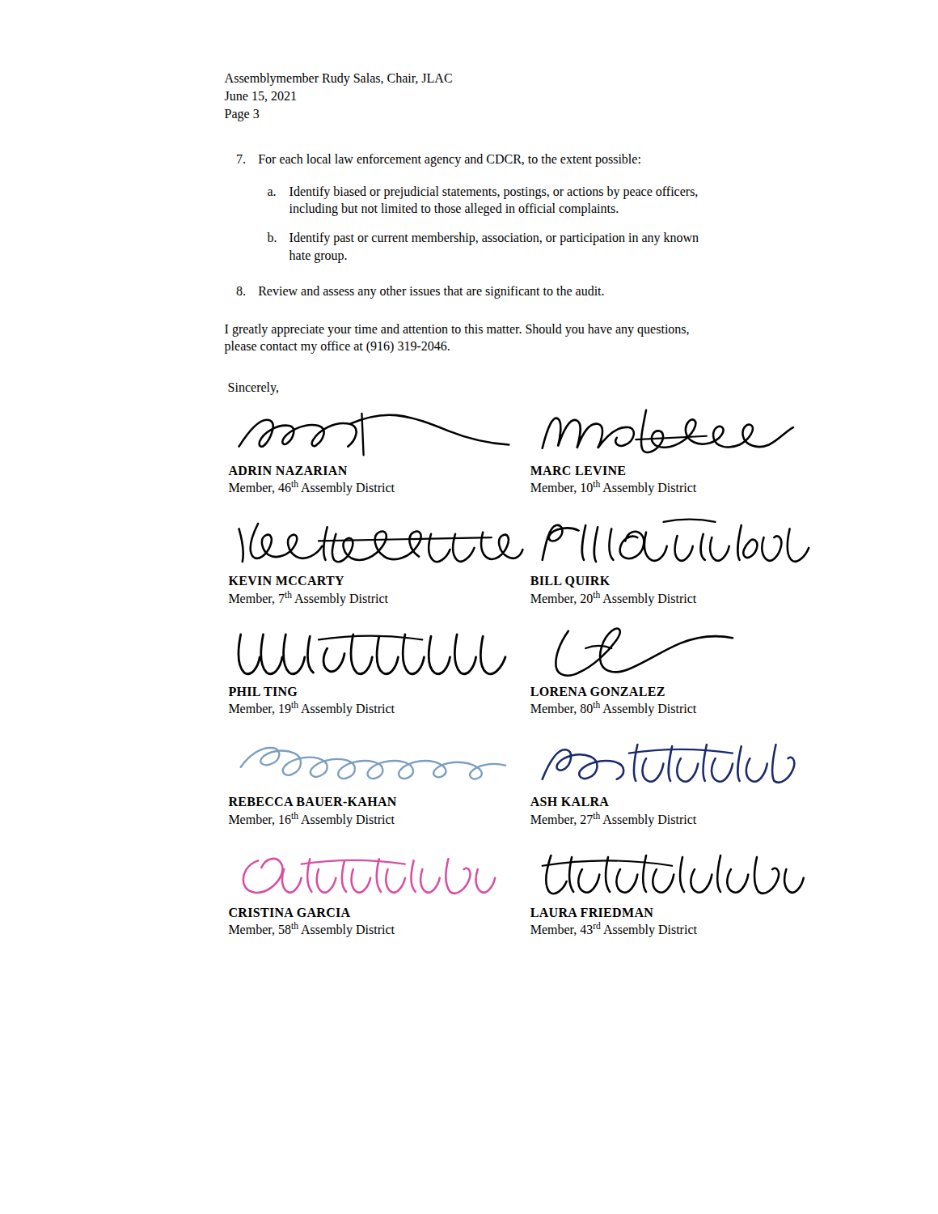Assemblymember Rudy Salas, Chair, JLAC
June 15, 2021
Page 3
7. For each local law enforcement agency and CDCR, to the extent possible:
a. Identify biased or prejudicial statements, postings, or actions by peace officers, including but not limited to those alleged in official complaints.
b. Identify past or current membership, association, or participation in any known hate group.
8. Review and assess any other issues that are significant to the audit.
I greatly appreciate your time and attention to this matter. Should you have any questions, please contact my office at (916) 319-2046.
Sincerely,
| ADRIN NAZARIAN Member, 46 th Assembly District | MARC LEVINE Member, 10 th Assembly District |
| KEVIN MCCARTY Member, 7 th Assembly District | BILL QUIRK Member, 20 th Assembly District |
| PHIL TING Member, 19 th Assembly District | LORENA GONZALEZ Member, 80 th Assembly District |
| REBECCA BAUER-KAHAN Member, 16 th Assembly District | ASH KALRA Member, 27 th Assembly District |
| CRISTINA GARCIA Member, 58 th Assembly District | LAURA FRIEDMAN Member, 43 rd Assembly District |